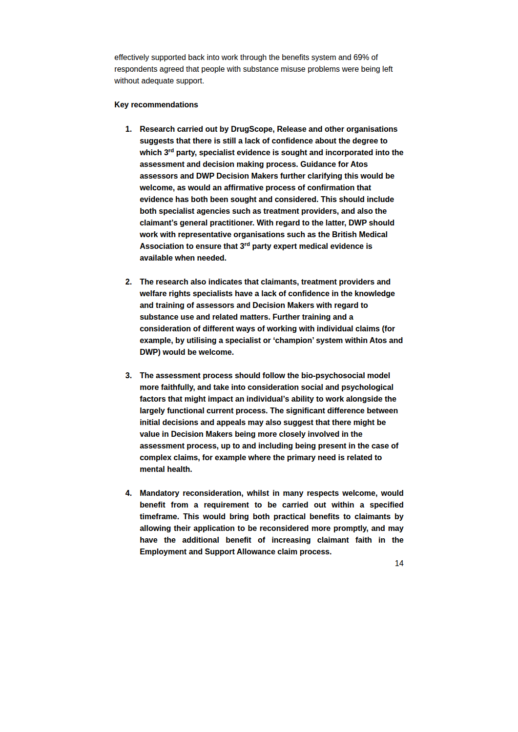effectively supported back into work through the benefits system and 69% of respondents agreed that people with substance misuse problems were being left without adequate support.
Key recommendations
Research carried out by DrugScope, Release and other organisations suggests that there is still a lack of confidence about the degree to which 3rd party, specialist evidence is sought and incorporated into the assessment and decision making process. Guidance for Atos assessors and DWP Decision Makers further clarifying this would be welcome, as would an affirmative process of confirmation that evidence has both been sought and considered. This should include both specialist agencies such as treatment providers, and also the claimant’s general practitioner. With regard to the latter, DWP should work with representative organisations such as the British Medical Association to ensure that 3rd party expert medical evidence is available when needed.
The research also indicates that claimants, treatment providers and welfare rights specialists have a lack of confidence in the knowledge and training of assessors and Decision Makers with regard to substance use and related matters. Further training and a consideration of different ways of working with individual claims (for example, by utilising a specialist or ‘champion’ system within Atos and DWP) would be welcome.
The assessment process should follow the bio-psychosocial model more faithfully, and take into consideration social and psychological factors that might impact an individual’s ability to work alongside the largely functional current process. The significant difference between initial decisions and appeals may also suggest that there might be value in Decision Makers being more closely involved in the assessment process, up to and including being present in the case of complex claims, for example where the primary need is related to mental health.
Mandatory reconsideration, whilst in many respects welcome, would benefit from a requirement to be carried out within a specified timeframe. This would bring both practical benefits to claimants by allowing their application to be reconsidered more promptly, and may have the additional benefit of increasing claimant faith in the Employment and Support Allowance claim process.
14